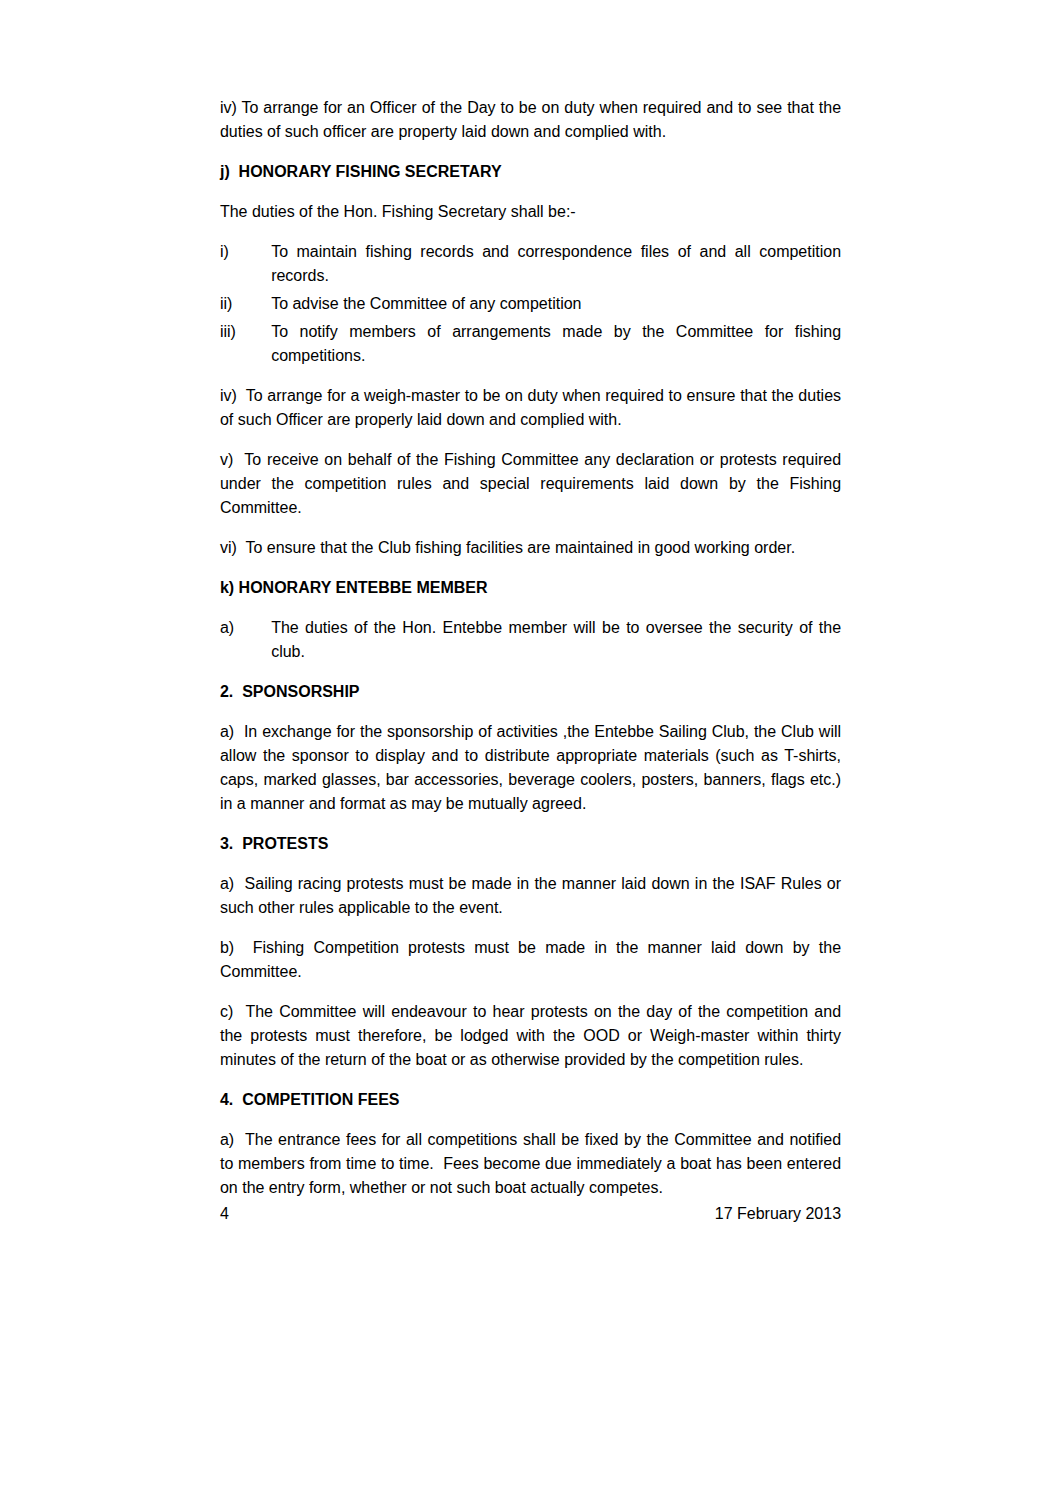iv) To arrange for an Officer of the Day to be on duty when required and to see that the duties of such officer are property laid down and complied with.
j) HONORARY FISHING SECRETARY
The duties of the Hon. Fishing Secretary shall be:-
i) To maintain fishing records and correspondence files of and all competition records.
ii) To advise the Committee of any competition
iii) To notify members of arrangements made by the Committee for fishing competitions.
iv) To arrange for a weigh-master to be on duty when required to ensure that the duties of such Officer are properly laid down and complied with.
v) To receive on behalf of the Fishing Committee any declaration or protests required under the competition rules and special requirements laid down by the Fishing Committee.
vi) To ensure that the Club fishing facilities are maintained in good working order.
k) HONORARY ENTEBBE MEMBER
a) The duties of the Hon. Entebbe member will be to oversee the security of the club.
2. SPONSORSHIP
a) In exchange for the sponsorship of activities ,the Entebbe Sailing Club, the Club will allow the sponsor to display and to distribute appropriate materials (such as T-shirts, caps, marked glasses, bar accessories, beverage coolers, posters, banners, flags etc.) in a manner and format as may be mutually agreed.
3. PROTESTS
a) Sailing racing protests must be made in the manner laid down in the ISAF Rules or such other rules applicable to the event.
b) Fishing Competition protests must be made in the manner laid down by the Committee.
c) The Committee will endeavour to hear protests on the day of the competition and the protests must therefore, be lodged with the OOD or Weigh-master within thirty minutes of the return of the boat or as otherwise provided by the competition rules.
4. COMPETITION FEES
a) The entrance fees for all competitions shall be fixed by the Committee and notified to members from time to time. Fees become due immediately a boat has been entered on the entry form, whether or not such boat actually competes.
4 17 February 2013